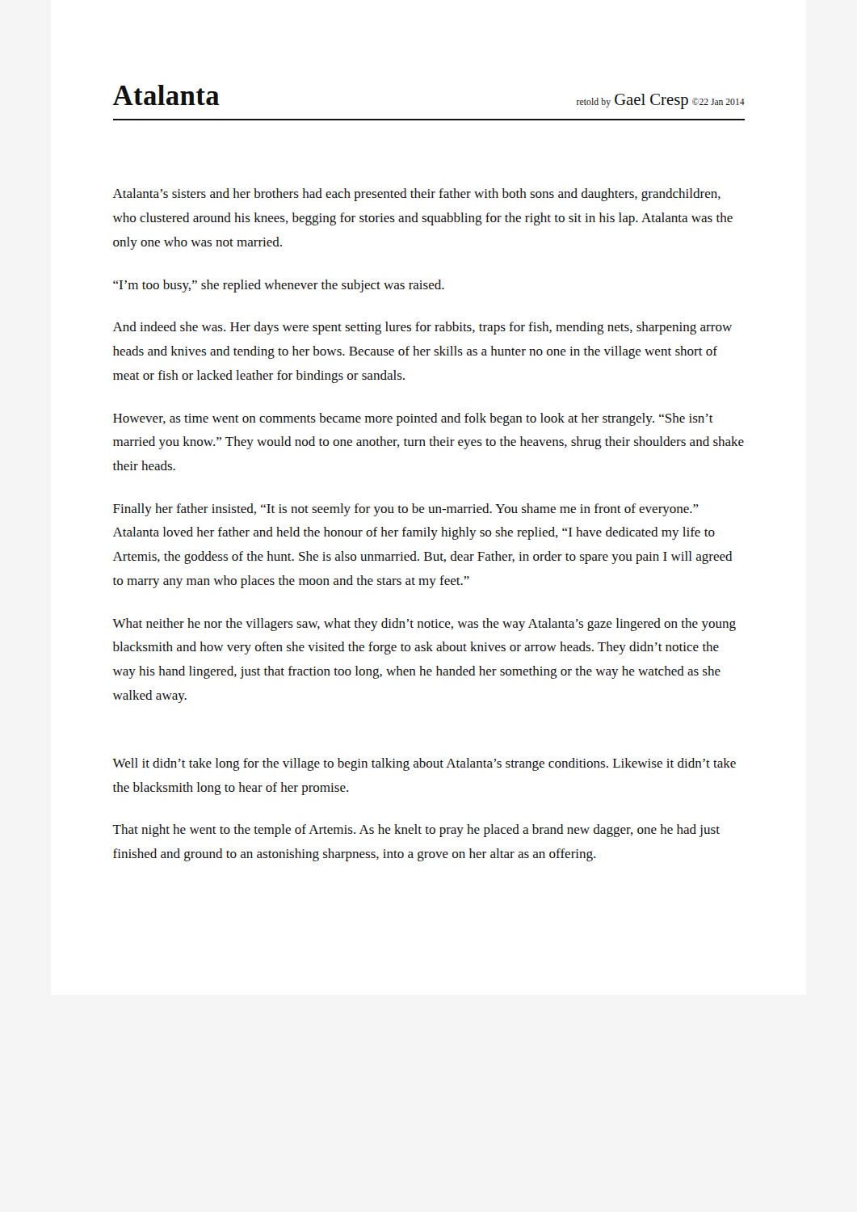Atalanta
retold by Gael Cresp ©22 Jan 2014
Atalanta’s sisters and her brothers had each presented their father with both sons and daughters, grandchildren, who clustered around his knees, begging for stories and squabbling for the right to sit in his lap. Atalanta was the only one who was not married.
“I’m too busy,” she replied whenever the subject was raised.
And indeed she was. Her days were spent setting lures for rabbits, traps for fish, mending nets, sharpening arrow heads and knives and tending to her bows. Because of her skills as a hunter no one in the village went short of meat or fish or lacked leather for bindings or sandals.
However, as time went on comments became more pointed and folk began to look at her strangely. “She isn’t married you know.” They would nod to one another, turn their eyes to the heavens, shrug their shoulders and shake their heads.
Finally her father insisted, “It is not seemly for you to be un-married. You shame me in front of everyone.” Atalanta loved her father and held the honour of her family highly so she replied, “I have dedicated my life to Artemis, the goddess of the hunt. She is also unmarried. But, dear Father, in order to spare you pain I will agreed to marry any man who places the moon and the stars at my feet.”
What neither he nor the villagers saw, what they didn’t notice, was the way Atalanta’s gaze lingered on the young blacksmith and how very often she visited the forge to ask about knives or arrow heads. They didn’t notice the way his hand lingered, just that fraction too long, when he handed her something or the way he watched as she walked away.
Well it didn’t take long for the village to begin talking about Atalanta’s strange conditions. Likewise it didn’t take the blacksmith long to hear of her promise.
That night he went to the temple of Artemis. As he knelt to pray he placed a brand new dagger, one he had just finished and ground to an astonishing sharpness, into a grove on her altar as an offering.